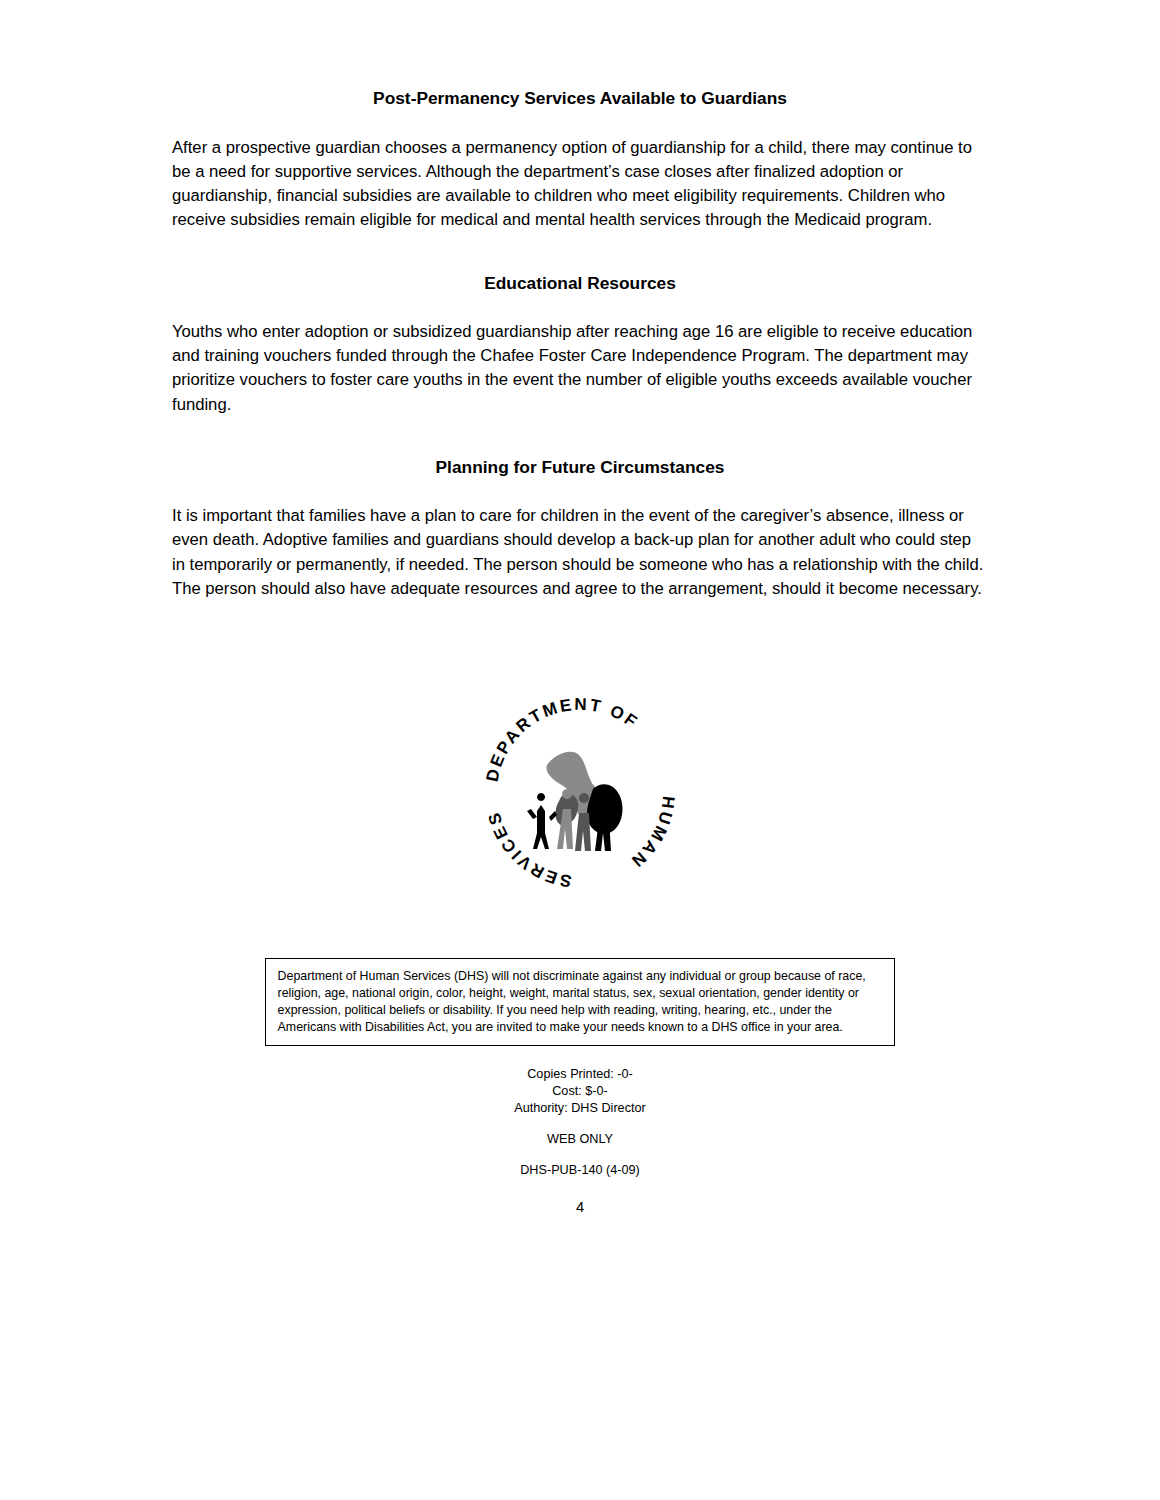Post-Permanency Services Available to Guardians
After a prospective guardian chooses a permanency option of guardianship for a child, there may continue to be a need for supportive services. Although the department’s case closes after finalized adoption or guardianship, financial subsidies are available to children who meet eligibility requirements. Children who receive subsidies remain eligible for medical and mental health services through the Medicaid program.
Educational Resources
Youths who enter adoption or subsidized guardianship after reaching age 16 are eligible to receive education and training vouchers funded through the Chafee Foster Care Independence Program. The department may prioritize vouchers to foster care youths in the event the number of eligible youths exceeds available voucher funding.
Planning for Future Circumstances
It is important that families have a plan to care for children in the event of the caregiver’s absence, illness or even death. Adoptive families and guardians should develop a back-up plan for another adult who could step in temporarily or permanently, if needed. The person should be someone who has a relationship with the child. The person should also have adequate resources and agree to the arrangement, should it become necessary.
DEPARTMENT OF HUMAN SERVICES
Department of Human Services (DHS) will not discriminate against any individual or group because of race, religion, age, national origin, color, height, weight, marital status, sex, sexual orientation, gender identity or expression, political beliefs or disability. If you need help with reading, writing, hearing, etc., under the Americans with Disabilities Act, you are invited to make your needs known to a DHS office in your area.
Copies Printed: -0-
Cost: $-0-
Authority: DHS Director
WEB ONLY
DHS-PUB-140 (4-09)
4